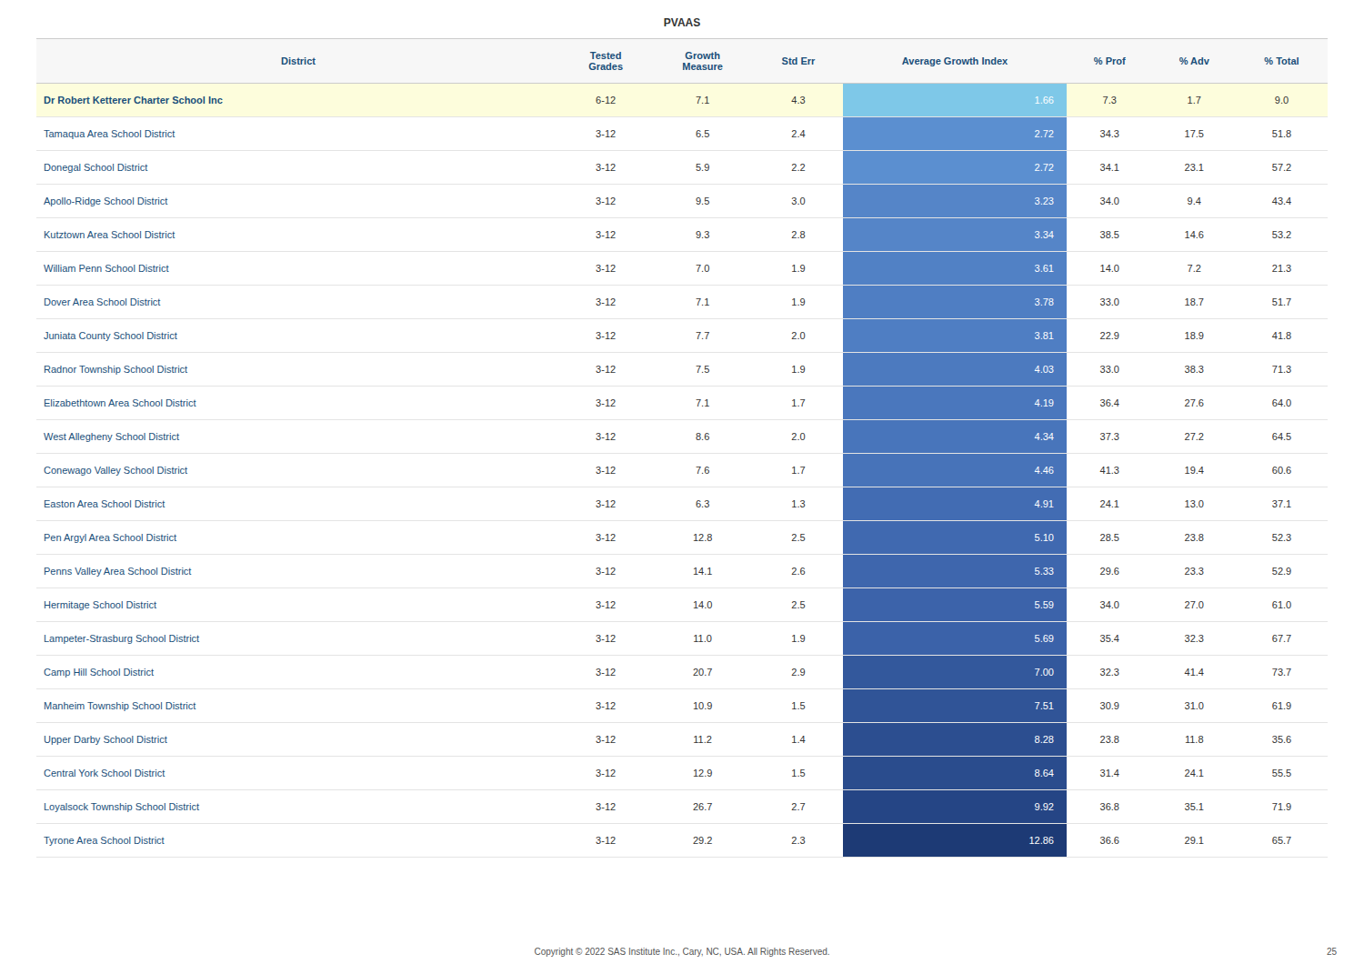PVAAS
| District | Tested Grades | Growth Measure | Std Err | Average Growth Index | % Prof | % Adv | % Total |
| --- | --- | --- | --- | --- | --- | --- | --- |
| Dr Robert Ketterer Charter School Inc | 6-12 | 7.1 | 4.3 | 1.66 | 7.3 | 1.7 | 9.0 |
| Tamaqua Area School District | 3-12 | 6.5 | 2.4 | 2.72 | 34.3 | 17.5 | 51.8 |
| Donegal School District | 3-12 | 5.9 | 2.2 | 2.72 | 34.1 | 23.1 | 57.2 |
| Apollo-Ridge School District | 3-12 | 9.5 | 3.0 | 3.23 | 34.0 | 9.4 | 43.4 |
| Kutztown Area School District | 3-12 | 9.3 | 2.8 | 3.34 | 38.5 | 14.6 | 53.2 |
| William Penn School District | 3-12 | 7.0 | 1.9 | 3.61 | 14.0 | 7.2 | 21.3 |
| Dover Area School District | 3-12 | 7.1 | 1.9 | 3.78 | 33.0 | 18.7 | 51.7 |
| Juniata County School District | 3-12 | 7.7 | 2.0 | 3.81 | 22.9 | 18.9 | 41.8 |
| Radnor Township School District | 3-12 | 7.5 | 1.9 | 4.03 | 33.0 | 38.3 | 71.3 |
| Elizabethtown Area School District | 3-12 | 7.1 | 1.7 | 4.19 | 36.4 | 27.6 | 64.0 |
| West Allegheny School District | 3-12 | 8.6 | 2.0 | 4.34 | 37.3 | 27.2 | 64.5 |
| Conewago Valley School District | 3-12 | 7.6 | 1.7 | 4.46 | 41.3 | 19.4 | 60.6 |
| Easton Area School District | 3-12 | 6.3 | 1.3 | 4.91 | 24.1 | 13.0 | 37.1 |
| Pen Argyl Area School District | 3-12 | 12.8 | 2.5 | 5.10 | 28.5 | 23.8 | 52.3 |
| Penns Valley Area School District | 3-12 | 14.1 | 2.6 | 5.33 | 29.6 | 23.3 | 52.9 |
| Hermitage School District | 3-12 | 14.0 | 2.5 | 5.59 | 34.0 | 27.0 | 61.0 |
| Lampeter-Strasburg School District | 3-12 | 11.0 | 1.9 | 5.69 | 35.4 | 32.3 | 67.7 |
| Camp Hill School District | 3-12 | 20.7 | 2.9 | 7.00 | 32.3 | 41.4 | 73.7 |
| Manheim Township School District | 3-12 | 10.9 | 1.5 | 7.51 | 30.9 | 31.0 | 61.9 |
| Upper Darby School District | 3-12 | 11.2 | 1.4 | 8.28 | 23.8 | 11.8 | 35.6 |
| Central York School District | 3-12 | 12.9 | 1.5 | 8.64 | 31.4 | 24.1 | 55.5 |
| Loyalsock Township School District | 3-12 | 26.7 | 2.7 | 9.92 | 36.8 | 35.1 | 71.9 |
| Tyrone Area School District | 3-12 | 29.2 | 2.3 | 12.86 | 36.6 | 29.1 | 65.7 |
Copyright © 2022 SAS Institute Inc., Cary, NC, USA. All Rights Reserved.
25